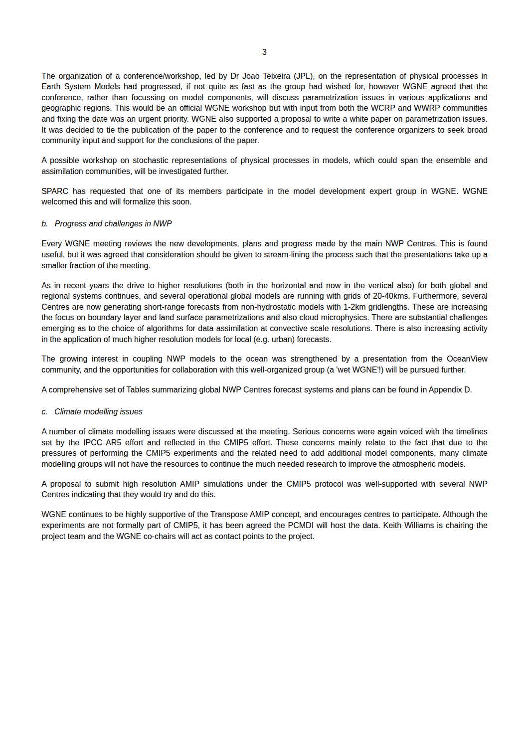3
The organization of a conference/workshop, led by Dr Joao Teixeira (JPL), on the representation of physical processes in Earth System Models had progressed, if not quite as fast as the group had wished for, however WGNE agreed that the conference, rather than focussing on model components, will discuss parametrization issues in various applications and geographic regions. This would be an official WGNE workshop but with input from both the WCRP and WWRP communities and fixing the date was an urgent priority. WGNE also supported a proposal to write a white paper on parametrization issues. It was decided to tie the publication of the paper to the conference and to request the conference organizers to seek broad community input and support for the conclusions of the paper.
A possible workshop on stochastic representations of physical processes in models, which could span the ensemble and assimilation communities, will be investigated further.
SPARC has requested that one of its members participate in the model development expert group in WGNE. WGNE welcomed this and will formalize this soon.
b. Progress and challenges in NWP
Every WGNE meeting reviews the new developments, plans and progress made by the main NWP Centres. This is found useful, but it was agreed that consideration should be given to stream-lining the process such that the presentations take up a smaller fraction of the meeting.
As in recent years the drive to higher resolutions (both in the horizontal and now in the vertical also) for both global and regional systems continues, and several operational global models are running with grids of 20-40kms. Furthermore, several Centres are now generating short-range forecasts from non-hydrostatic models with 1-2km gridlengths. These are increasing the focus on boundary layer and land surface parametrizations and also cloud microphysics. There are substantial challenges emerging as to the choice of algorithms for data assimilation at convective scale resolutions. There is also increasing activity in the application of much higher resolution models for local (e.g. urban) forecasts.
The growing interest in coupling NWP models to the ocean was strengthened by a presentation from the OceanView community, and the opportunities for collaboration with this well-organized group (a 'wet WGNE'!) will be pursued further.
A comprehensive set of Tables summarizing global NWP Centres forecast systems and plans can be found in Appendix D.
c. Climate modelling issues
A number of climate modelling issues were discussed at the meeting. Serious concerns were again voiced with the timelines set by the IPCC AR5 effort and reflected in the CMIP5 effort. These concerns mainly relate to the fact that due to the pressures of performing the CMIP5 experiments and the related need to add additional model components, many climate modelling groups will not have the resources to continue the much needed research to improve the atmospheric models.
A proposal to submit high resolution AMIP simulations under the CMIP5 protocol was well-supported with several NWP Centres indicating that they would try and do this.
WGNE continues to be highly supportive of the Transpose AMIP concept, and encourages centres to participate. Although the experiments are not formally part of CMIP5, it has been agreed the PCMDI will host the data. Keith Williams is chairing the project team and the WGNE co-chairs will act as contact points to the project.